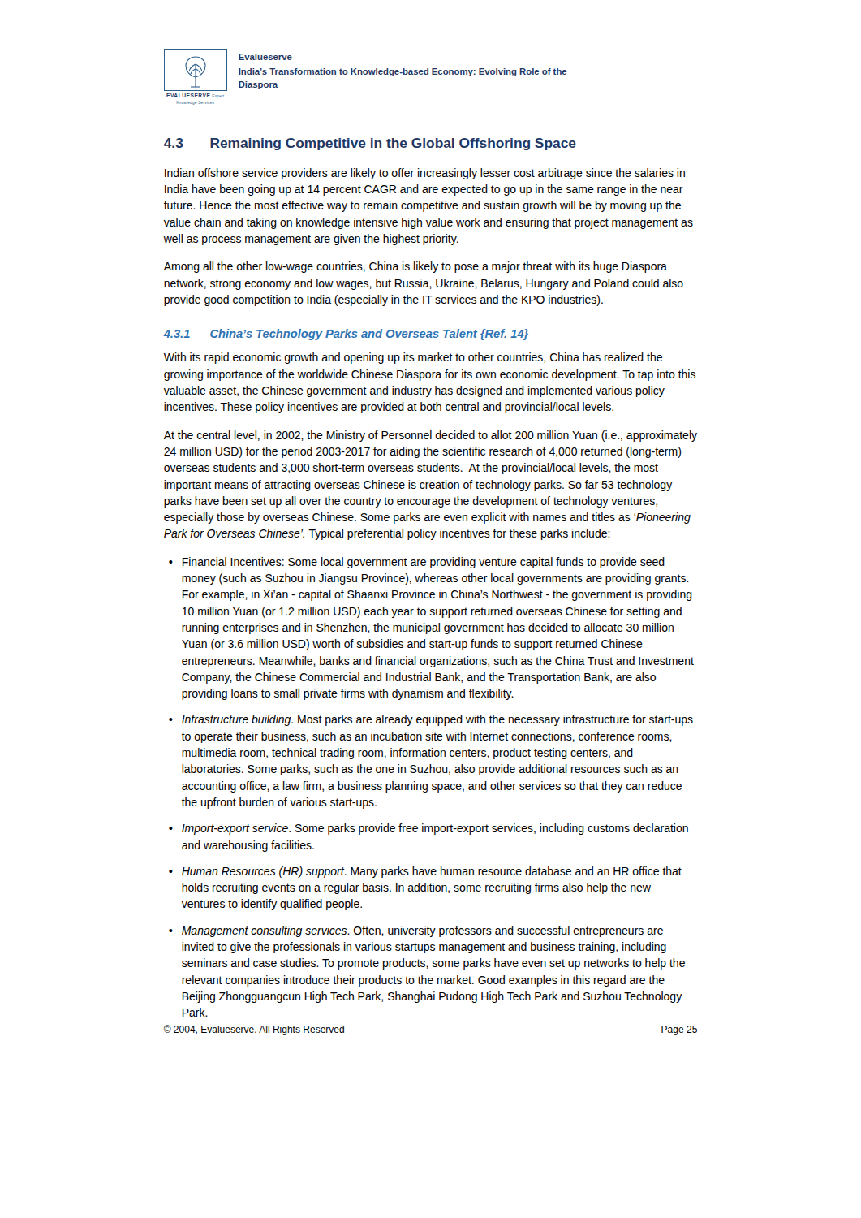EVALUESERVE Expert Knowledge Services
Evalueserve
India’s Transformation to Knowledge-based Economy: Evolving Role of the
Diaspora
4.3 Remaining Competitive in the Global Offshoring Space
Indian offshore service providers are likely to offer increasingly lesser cost arbitrage since the salaries in India have been going up at 14 percent CAGR and are expected to go up in the same range in the near future. Hence the most effective way to remain competitive and sustain growth will be by moving up the value chain and taking on knowledge intensive high value work and ensuring that project management as well as process management are given the highest priority.
Among all the other low-wage countries, China is likely to pose a major threat with its huge Diaspora network, strong economy and low wages, but Russia, Ukraine, Belarus, Hungary and Poland could also provide good competition to India (especially in the IT services and the KPO industries).
4.3.1 China’s Technology Parks and Overseas Talent {Ref. 14}
With its rapid economic growth and opening up its market to other countries, China has realized the growing importance of the worldwide Chinese Diaspora for its own economic development. To tap into this valuable asset, the Chinese government and industry has designed and implemented various policy incentives. These policy incentives are provided at both central and provincial/local levels.
At the central level, in 2002, the Ministry of Personnel decided to allot 200 million Yuan (i.e., approximately 24 million USD) for the period 2003-2017 for aiding the scientific research of 4,000 returned (long-term) overseas students and 3,000 short-term overseas students. At the provincial/local levels, the most important means of attracting overseas Chinese is creation of technology parks. So far 53 technology parks have been set up all over the country to encourage the development of technology ventures, especially those by overseas Chinese. Some parks are even explicit with names and titles as ‘Pioneering Park for Overseas Chinese’. Typical preferential policy incentives for these parks include:
Financial Incentives: Some local government are providing venture capital funds to provide seed money (such as Suzhou in Jiangsu Province), whereas other local governments are providing grants. For example, in Xi’an - capital of Shaanxi Province in China’s Northwest - the government is providing 10 million Yuan (or 1.2 million USD) each year to support returned overseas Chinese for setting and running enterprises and in Shenzhen, the municipal government has decided to allocate 30 million Yuan (or 3.6 million USD) worth of subsidies and start-up funds to support returned Chinese entrepreneurs. Meanwhile, banks and financial organizations, such as the China Trust and Investment Company, the Chinese Commercial and Industrial Bank, and the Transportation Bank, are also providing loans to small private firms with dynamism and flexibility.
Infrastructure building. Most parks are already equipped with the necessary infrastructure for start-ups to operate their business, such as an incubation site with Internet connections, conference rooms, multimedia room, technical trading room, information centers, product testing centers, and laboratories. Some parks, such as the one in Suzhou, also provide additional resources such as an accounting office, a law firm, a business planning space, and other services so that they can reduce the upfront burden of various start-ups.
Import-export service. Some parks provide free import-export services, including customs declaration and warehousing facilities.
Human Resources (HR) support. Many parks have human resource database and an HR office that holds recruiting events on a regular basis. In addition, some recruiting firms also help the new ventures to identify qualified people.
Management consulting services. Often, university professors and successful entrepreneurs are invited to give the professionals in various startups management and business training, including seminars and case studies. To promote products, some parks have even set up networks to help the relevant companies introduce their products to the market. Good examples in this regard are the Beijing Zhongguangcun High Tech Park, Shanghai Pudong High Tech Park and Suzhou Technology Park.
© 2004, Evalueserve. All Rights Reserved Page 25